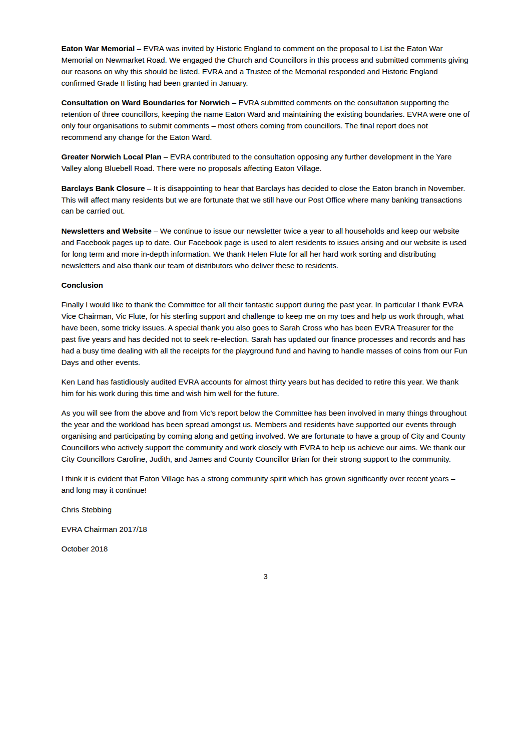Eaton War Memorial – EVRA was invited by Historic England to comment on the proposal to List the Eaton War Memorial on Newmarket Road. We engaged the Church and Councillors in this process and submitted comments giving our reasons on why this should be listed. EVRA and a Trustee of the Memorial responded and Historic England confirmed Grade II listing had been granted in January.
Consultation on Ward Boundaries for Norwich – EVRA submitted comments on the consultation supporting the retention of three councillors, keeping the name Eaton Ward and maintaining the existing boundaries. EVRA were one of only four organisations to submit comments – most others coming from councillors. The final report does not recommend any change for the Eaton Ward.
Greater Norwich Local Plan – EVRA contributed to the consultation opposing any further development in the Yare Valley along Bluebell Road. There were no proposals affecting Eaton Village.
Barclays Bank Closure – It is disappointing to hear that Barclays has decided to close the Eaton branch in November. This will affect many residents but we are fortunate that we still have our Post Office where many banking transactions can be carried out.
Newsletters and Website – We continue to issue our newsletter twice a year to all households and keep our website and Facebook pages up to date. Our Facebook page is used to alert residents to issues arising and our website is used for long term and more in-depth information. We thank Helen Flute for all her hard work sorting and distributing newsletters and also thank our team of distributors who deliver these to residents.
Conclusion
Finally I would like to thank the Committee for all their fantastic support during the past year. In particular I thank EVRA Vice Chairman, Vic Flute, for his sterling support and challenge to keep me on my toes and help us work through, what have been, some tricky issues. A special thank you also goes to Sarah Cross who has been EVRA Treasurer for the past five years and has decided not to seek re-election. Sarah has updated our finance processes and records and has had a busy time dealing with all the receipts for the playground fund and having to handle masses of coins from our Fun Days and other events.
Ken Land has fastidiously audited EVRA accounts for almost thirty years but has decided to retire this year. We thank him for his work during this time and wish him well for the future.
As you will see from the above and from Vic's report below the Committee has been involved in many things throughout the year and the workload has been spread amongst us. Members and residents have supported our events through organising and participating by coming along and getting involved. We are fortunate to have a group of City and County Councillors who actively support the community and work closely with EVRA to help us achieve our aims. We thank our City Councillors Caroline, Judith, and James and County Councillor Brian for their strong support to the community.
I think it is evident that Eaton Village has a strong community spirit which has grown significantly over recent years – and long may it continue!
Chris Stebbing
EVRA Chairman 2017/18
October 2018
3